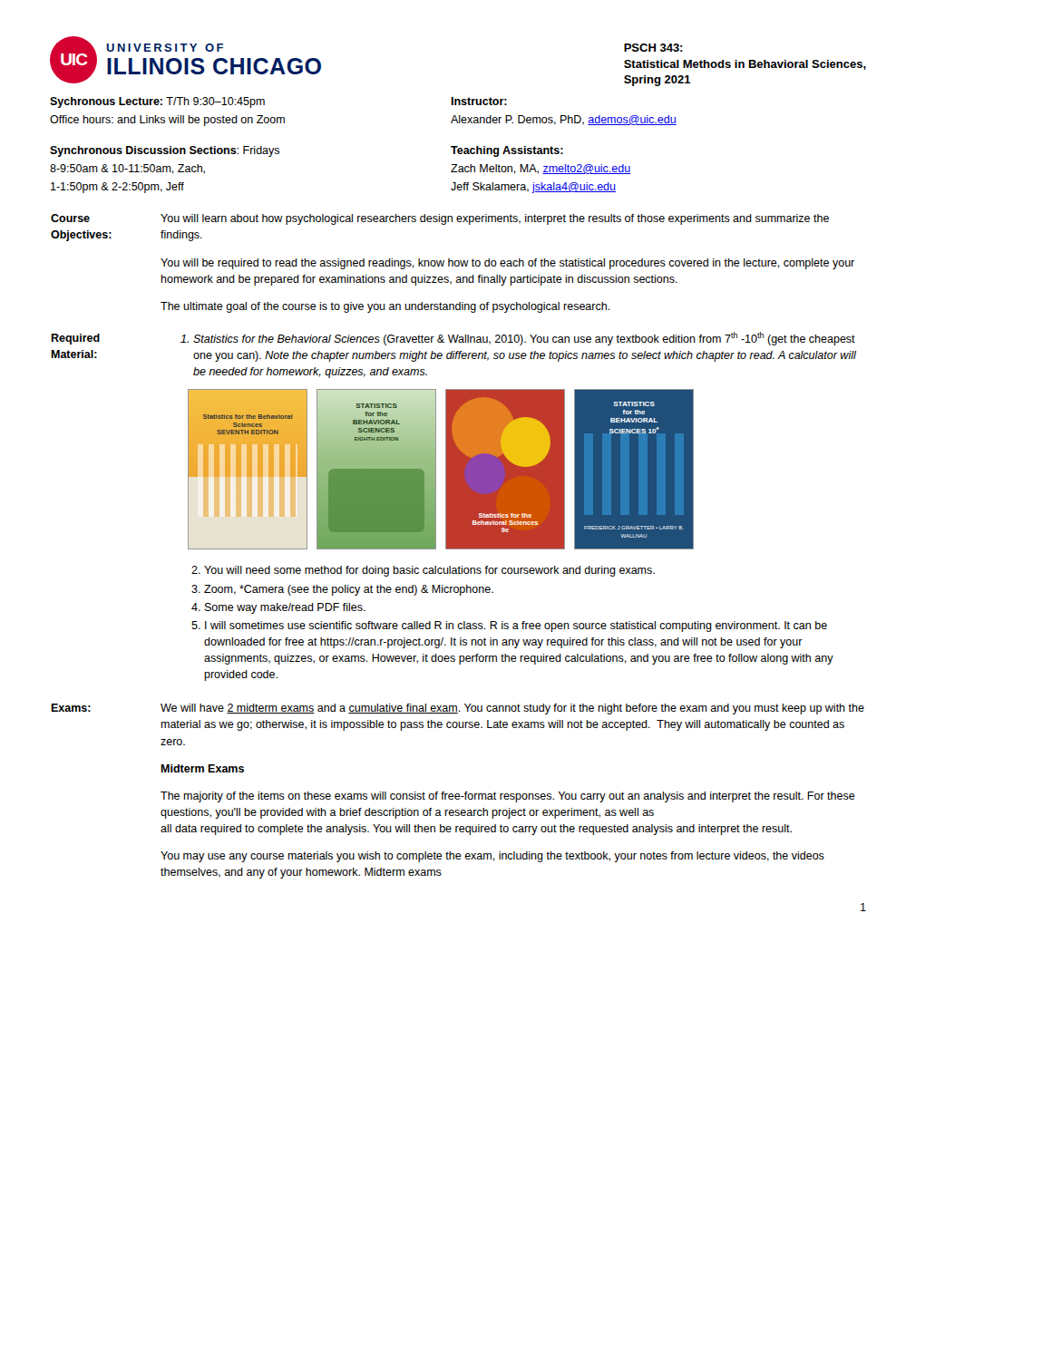UIC
UNIVERSITY OF
ILLINOIS CHICAGO
PSCH 343:
Statistical Methods in Behavioral Sciences,
Spring 2021
| Sychronous Lecture: T/Th 9:30–10:45pm | Instructor: |
| Office hours: and Links will be posted on Zoom | Alexander P. Demos, PhD, ademos@uic.edu |
| Synchronous Discussion Sections : Fridays | Teaching Assistants: |
| 8-9:50am & 10-11:50am, Zach, | Zach Melton, MA, zmelto2@uic.edu |
| 1-1:50pm & 2-2:50pm, Jeff | Jeff Skalamera, jskala4@uic.edu |
| Course Objectives: | You will learn about how psychological researchers design experiments, interpret the results of those experiments and summarize the findings. You will be required to read the assigned readings, know how to do each of the statistical procedures covered in the lecture, complete your homework and be prepared for examinations and quizzes, and finally participate in discussion sections. The ultimate goal of the course is to give you an understanding of psychological research. |
| Required Material: | Statistics for the Behavioral Sciences (Gravetter & Wallnau, 2010). You can use any textbook edition from 7 th -10 th (get the cheapest one you can). Note the chapter numbers might be different, so use the topics names to select which chapter to read. A calculator will be needed for homework, quizzes, and exams. Statistics for the Behavioral Sciences SEVENTH EDITION STATISTICS for the BEHAVIORAL SCIENCES EIGHTH EDITION Statistics for the Behavioral Sciences 9e STATISTICS for the BEHAVIORAL SCIENCES 10 e FREDERICK J GRAVETTER • LARRY B. WALLNAU You will need some method for doing basic calculations for coursework and during exams. Zoom, *Camera (see the policy at the end) & Microphone. Some way make/read PDF files. I will sometimes use scientific software called R in class. R is a free open source statistical computing environment. It can be downloaded for free at https://cran.r-project.org/. It is not in any way required for this class, and will not be used for your assignments, quizzes, or exams. However, it does perform the required calculations, and you are free to follow along with any provided code. |
| Exams: | We will have 2 midterm exams and a cumulative final exam . You cannot study for it the night before the exam and you must keep up with the material as we go; otherwise, it is impossible to pass the course. Late exams will not be accepted. They will automatically be counted as zero. Midterm Exams The majority of the items on these exams will consist of free-format responses. You carry out an analysis and interpret the result. For these questions, you'll be provided with a brief description of a research project or experiment, as well as all data required to complete the analysis. You will then be required to carry out the requested analysis and interpret the result. You may use any course materials you wish to complete the exam, including the textbook, your notes from lecture videos, the videos themselves, and any of your homework. Midterm exams |
1